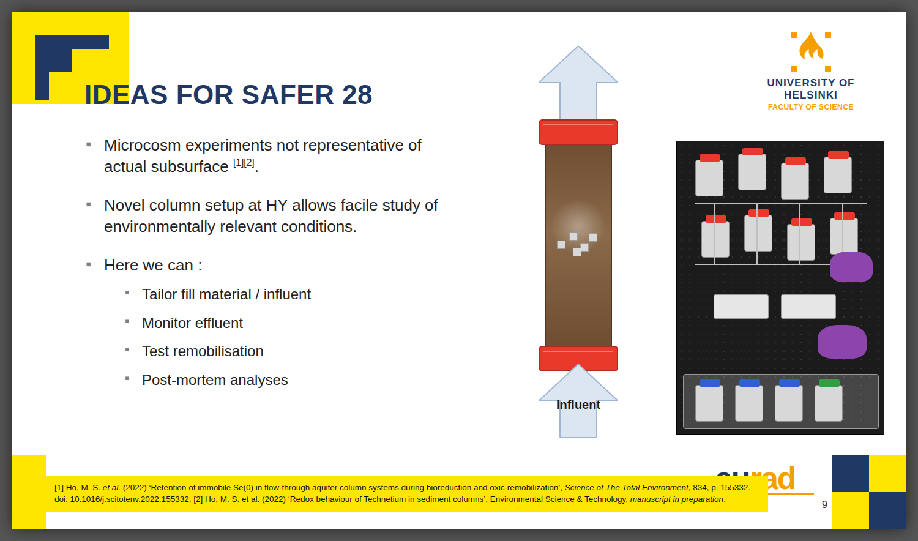IDEAS FOR SAFER 28
Microcosm experiments not representative of actual subsurface [1][2].
Novel column setup at HY allows facile study of environmentally relevant conditions.
Here we can :
Tailor fill material / influent
Monitor effluent
Test remobilisation
Post-mortem analyses
Influent
UNIVERSITY OF HELSINKI
FACULTY OF SCIENCE
eurad
[1] Ho, M. S. et al. (2022) ‘Retention of immobile Se(0) in flow-through aquifer column systems during bioreduction and oxic-remobilization’, Science of The Total Environment, 834, p. 155332. doi: 10.1016/j.scitotenv.2022.155332. [2] Ho, M. S. et al. (2022) ‘Redox behaviour of Technetium in sediment columns’, Environmental Science & Technology, manuscript in preparation.
9